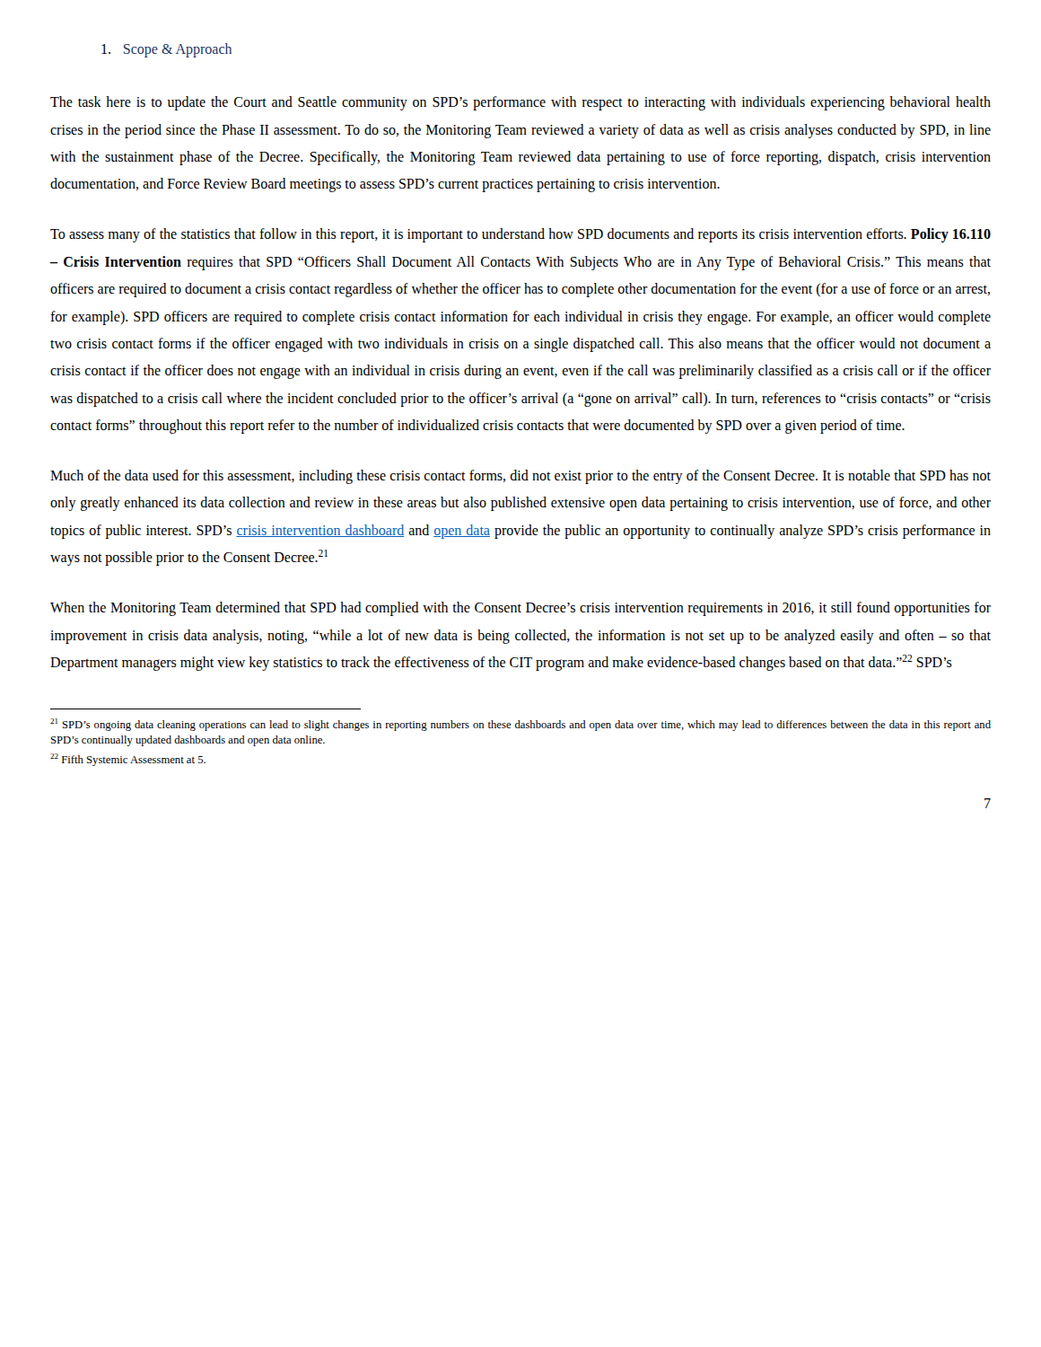1. Scope & Approach
The task here is to update the Court and Seattle community on SPD’s performance with respect to interacting with individuals experiencing behavioral health crises in the period since the Phase II assessment. To do so, the Monitoring Team reviewed a variety of data as well as crisis analyses conducted by SPD, in line with the sustainment phase of the Decree. Specifically, the Monitoring Team reviewed data pertaining to use of force reporting, dispatch, crisis intervention documentation, and Force Review Board meetings to assess SPD’s current practices pertaining to crisis intervention.
To assess many of the statistics that follow in this report, it is important to understand how SPD documents and reports its crisis intervention efforts. Policy 16.110 – Crisis Intervention requires that SPD “Officers Shall Document All Contacts With Subjects Who are in Any Type of Behavioral Crisis.” This means that officers are required to document a crisis contact regardless of whether the officer has to complete other documentation for the event (for a use of force or an arrest, for example). SPD officers are required to complete crisis contact information for each individual in crisis they engage. For example, an officer would complete two crisis contact forms if the officer engaged with two individuals in crisis on a single dispatched call. This also means that the officer would not document a crisis contact if the officer does not engage with an individual in crisis during an event, even if the call was preliminarily classified as a crisis call or if the officer was dispatched to a crisis call where the incident concluded prior to the officer’s arrival (a “gone on arrival” call). In turn, references to “crisis contacts” or “crisis contact forms” throughout this report refer to the number of individualized crisis contacts that were documented by SPD over a given period of time.
Much of the data used for this assessment, including these crisis contact forms, did not exist prior to the entry of the Consent Decree. It is notable that SPD has not only greatly enhanced its data collection and review in these areas but also published extensive open data pertaining to crisis intervention, use of force, and other topics of public interest. SPD’s crisis intervention dashboard and open data provide the public an opportunity to continually analyze SPD’s crisis performance in ways not possible prior to the Consent Decree.21
When the Monitoring Team determined that SPD had complied with the Consent Decree’s crisis intervention requirements in 2016, it still found opportunities for improvement in crisis data analysis, noting, “while a lot of new data is being collected, the information is not set up to be analyzed easily and often – so that Department managers might view key statistics to track the effectiveness of the CIT program and make evidence-based changes based on that data.”22 SPD’s
21 SPD’s ongoing data cleaning operations can lead to slight changes in reporting numbers on these dashboards and open data over time, which may lead to differences between the data in this report and SPD’s continually updated dashboards and open data online.
22 Fifth Systemic Assessment at 5.
7